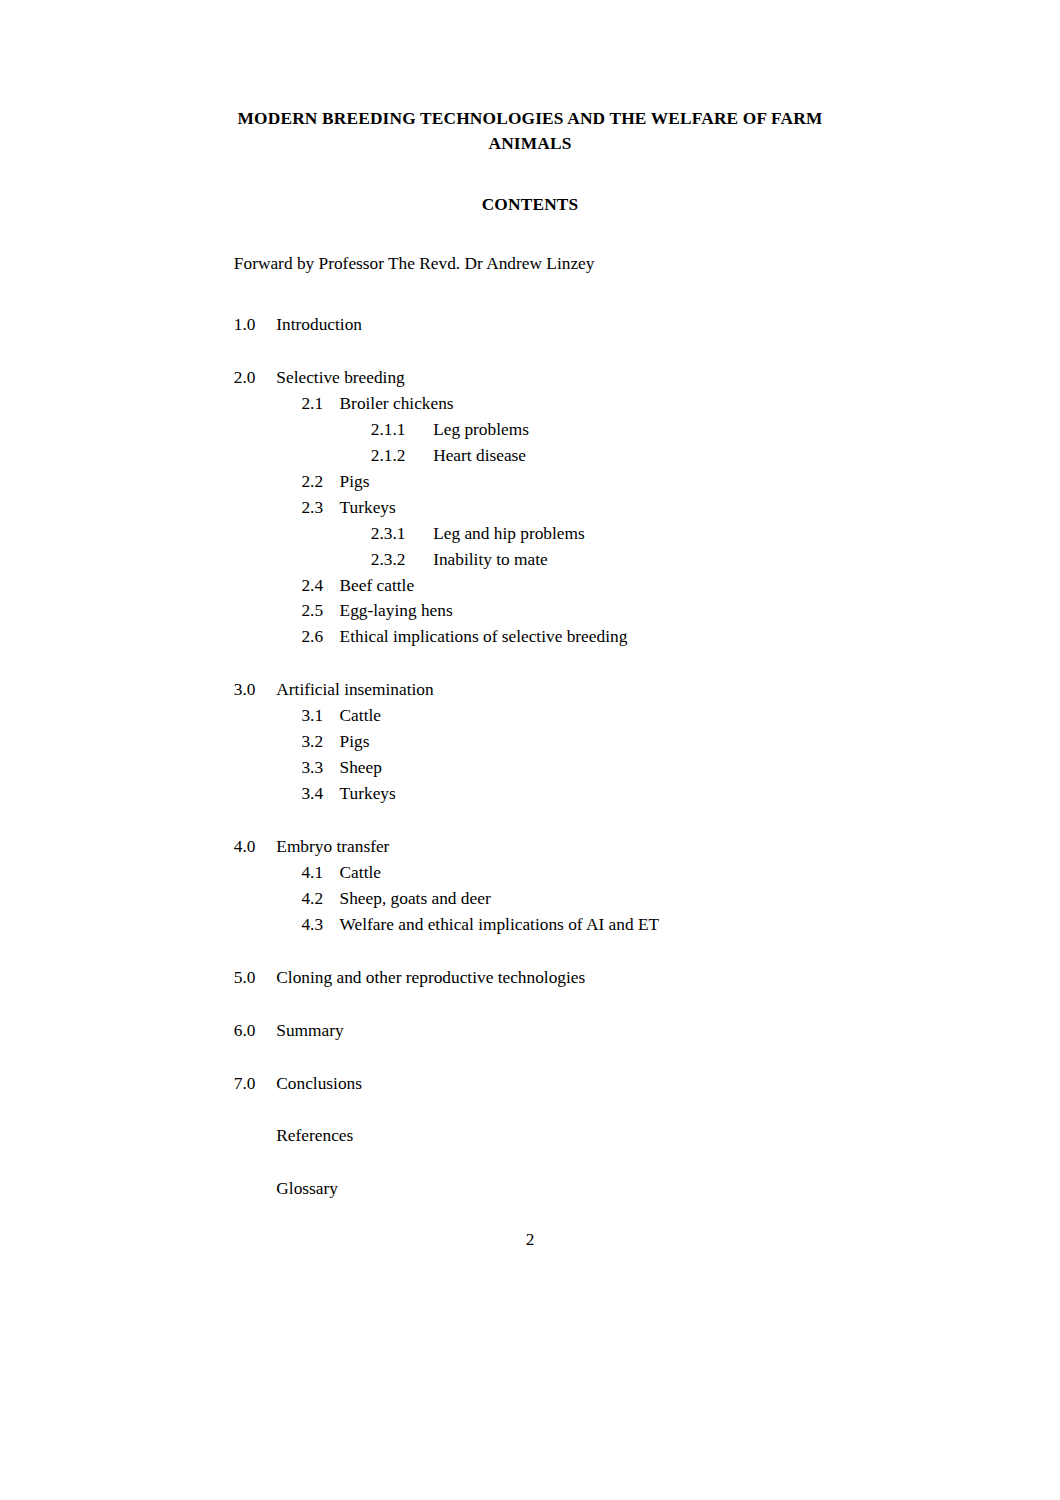Modern Breeding Technologies and the Welfare of Farm Animals
Contents
Forward by Professor The Revd. Dr Andrew Linzey
1.0 Introduction
2.0 Selective breeding
2.1 Broiler chickens
2.1.1 Leg problems
2.1.2 Heart disease
2.2 Pigs
2.3 Turkeys
2.3.1 Leg and hip problems
2.3.2 Inability to mate
2.4 Beef cattle
2.5 Egg-laying hens
2.6 Ethical implications of selective breeding
3.0 Artificial insemination
3.1 Cattle
3.2 Pigs
3.3 Sheep
3.4 Turkeys
4.0 Embryo transfer
4.1 Cattle
4.2 Sheep, goats and deer
4.3 Welfare and ethical implications of AI and ET
5.0 Cloning and other reproductive technologies
6.0 Summary
7.0 Conclusions
References
Glossary
2